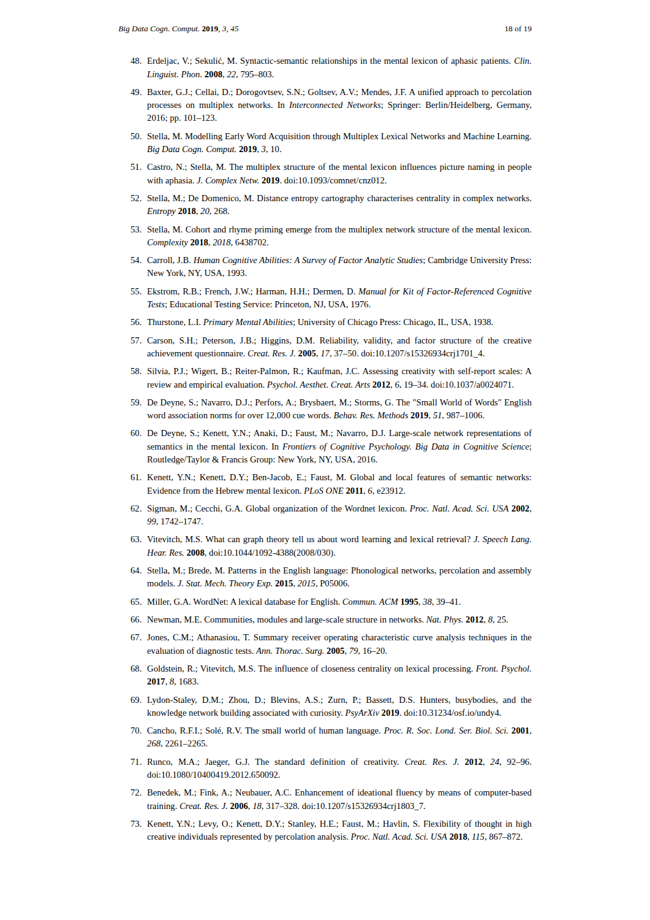Big Data Cogn. Comput. 2019, 3, 45 18 of 19
48. Erdeljac, V.; Sekulić, M. Syntactic-semantic relationships in the mental lexicon of aphasic patients. Clin. Linguist. Phon. 2008, 22, 795–803.
49. Baxter, G.J.; Cellai, D.; Dorogovtsev, S.N.; Goltsev, A.V.; Mendes, J.F. A unified approach to percolation processes on multiplex networks. In Interconnected Networks; Springer: Berlin/Heidelberg, Germany, 2016; pp. 101–123.
50. Stella, M. Modelling Early Word Acquisition through Multiplex Lexical Networks and Machine Learning. Big Data Cogn. Comput. 2019, 3, 10.
51. Castro, N.; Stella, M. The multiplex structure of the mental lexicon influences picture naming in people with aphasia. J. Complex Netw. 2019. doi:10.1093/comnet/cnz012.
52. Stella, M.; De Domenico, M. Distance entropy cartography characterises centrality in complex networks. Entropy 2018, 20, 268.
53. Stella, M. Cohort and rhyme priming emerge from the multiplex network structure of the mental lexicon. Complexity 2018, 2018, 6438702.
54. Carroll, J.B. Human Cognitive Abilities: A Survey of Factor Analytic Studies; Cambridge University Press: New York, NY, USA, 1993.
55. Ekstrom, R.B.; French, J.W.; Harman, H.H.; Dermen, D. Manual for Kit of Factor-Referenced Cognitive Tests; Educational Testing Service: Princeton, NJ, USA, 1976.
56. Thurstone, L.I. Primary Mental Abilities; University of Chicago Press: Chicago, IL, USA, 1938.
57. Carson, S.H.; Peterson, J.B.; Higgins, D.M. Reliability, validity, and factor structure of the creative achievement questionnaire. Creat. Res. J. 2005, 17, 37–50. doi:10.1207/s15326934crj1701_4.
58. Silvia, P.J.; Wigert, B.; Reiter-Palmon, R.; Kaufman, J.C. Assessing creativity with self-report scales: A review and empirical evaluation. Psychol. Aesthet. Creat. Arts 2012, 6, 19–34. doi:10.1037/a0024071.
59. De Deyne, S.; Navarro, D.J.; Perfors, A.; Brysbaert, M.; Storms, G. The "Small World of Words" English word association norms for over 12,000 cue words. Behav. Res. Methods 2019, 51, 987–1006.
60. De Deyne, S.; Kenett, Y.N.; Anaki, D.; Faust, M.; Navarro, D.J. Large-scale network representations of semantics in the mental lexicon. In Frontiers of Cognitive Psychology. Big Data in Cognitive Science; Routledge/Taylor & Francis Group: New York, NY, USA, 2016.
61. Kenett, Y.N.; Kenett, D.Y.; Ben-Jacob, E.; Faust, M. Global and local features of semantic networks: Evidence from the Hebrew mental lexicon. PLoS ONE 2011, 6, e23912.
62. Sigman, M.; Cecchi, G.A. Global organization of the Wordnet lexicon. Proc. Natl. Acad. Sci. USA 2002, 99, 1742–1747.
63. Vitevitch, M.S. What can graph theory tell us about word learning and lexical retrieval? J. Speech Lang. Hear. Res. 2008, doi:10.1044/1092-4388(2008/030).
64. Stella, M.; Brede, M. Patterns in the English language: Phonological networks, percolation and assembly models. J. Stat. Mech. Theory Exp. 2015, 2015, P05006.
65. Miller, G.A. WordNet: A lexical database for English. Commun. ACM 1995, 38, 39–41.
66. Newman, M.E. Communities, modules and large-scale structure in networks. Nat. Phys. 2012, 8, 25.
67. Jones, C.M.; Athanasiou, T. Summary receiver operating characteristic curve analysis techniques in the evaluation of diagnostic tests. Ann. Thorac. Surg. 2005, 79, 16–20.
68. Goldstein, R.; Vitevitch, M.S. The influence of closeness centrality on lexical processing. Front. Psychol. 2017, 8, 1683.
69. Lydon-Staley, D.M.; Zhou, D.; Blevins, A.S.; Zurn, P.; Bassett, D.S. Hunters, busybodies, and the knowledge network building associated with curiosity. PsyArXiv 2019. doi:10.31234/osf.io/undy4.
70. Cancho, R.F.I.; Solé, R.V. The small world of human language. Proc. R. Soc. Lond. Ser. Biol. Sci. 2001, 268, 2261–2265.
71. Runco, M.A.; Jaeger, G.J. The standard definition of creativity. Creat. Res. J. 2012, 24, 92–96. doi:10.1080/10400419.2012.650092.
72. Benedek, M.; Fink, A.; Neubauer, A.C. Enhancement of ideational fluency by means of computer-based training. Creat. Res. J. 2006, 18, 317–328. doi:10.1207/s15326934crj1803_7.
73. Kenett, Y.N.; Levy, O.; Kenett, D.Y.; Stanley, H.E.; Faust, M.; Havlin, S. Flexibility of thought in high creative individuals represented by percolation analysis. Proc. Natl. Acad. Sci. USA 2018, 115, 867–872.